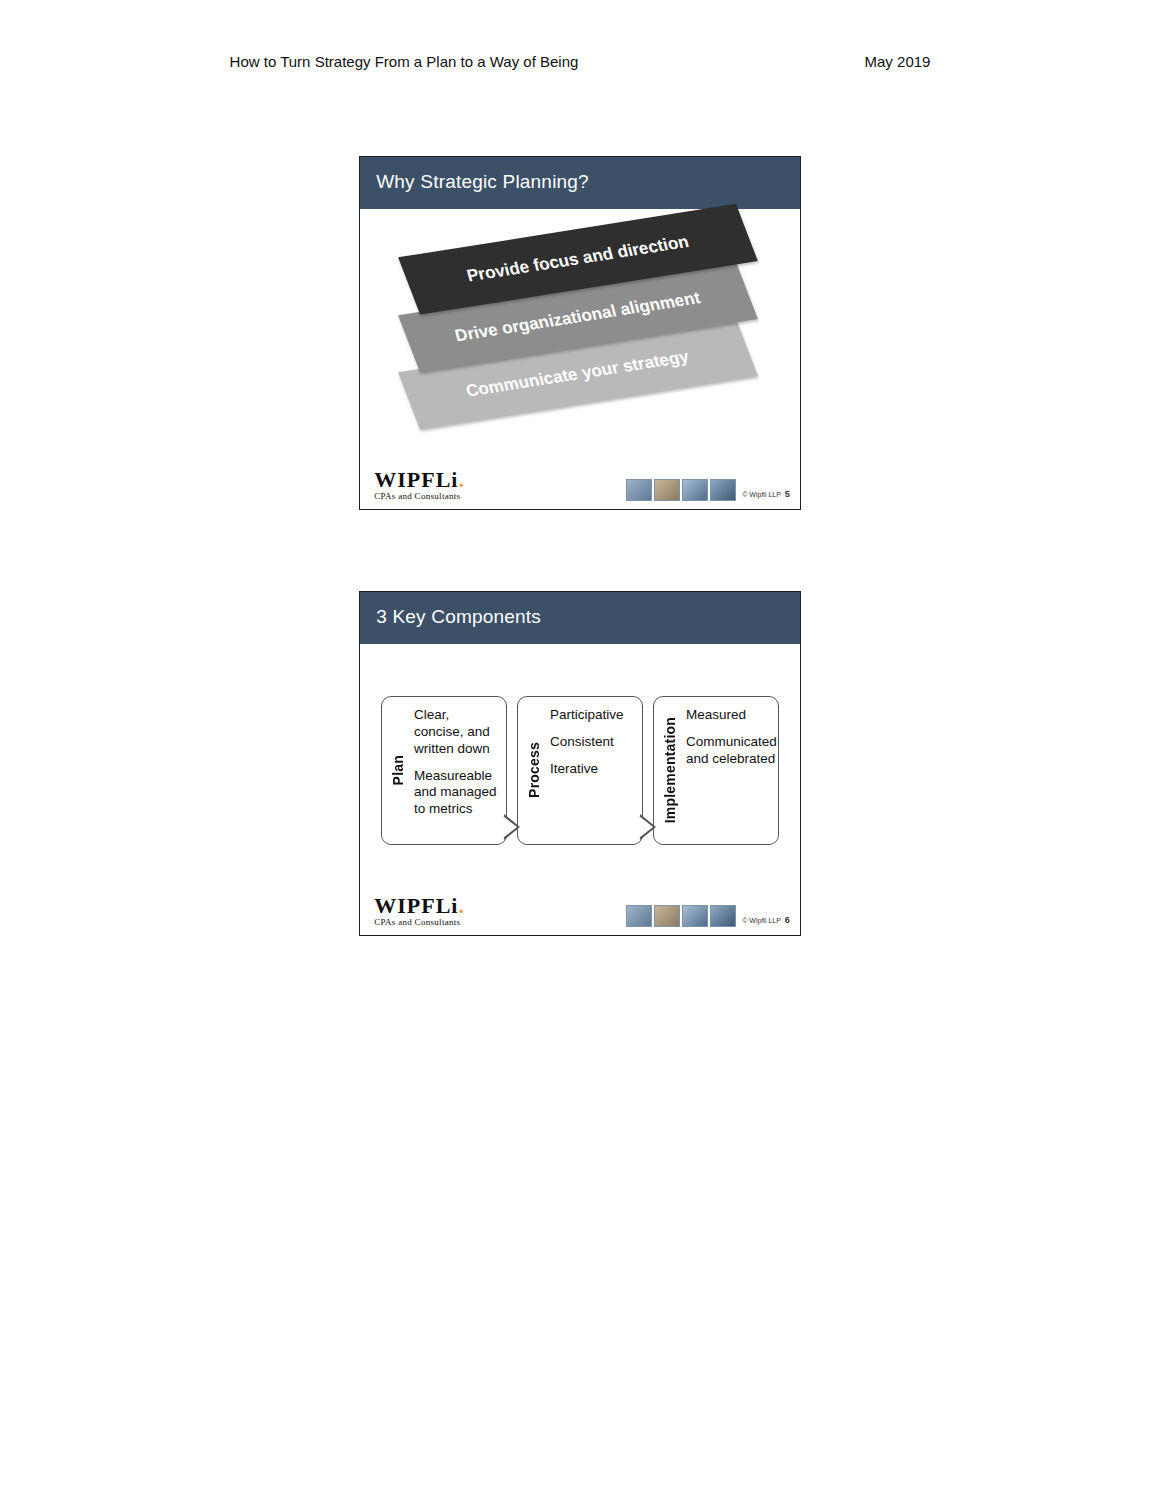How to Turn Strategy From a Plan to a Way of Being
May 2019
Why Strategic Planning?
Provide focus and direction
Drive organizational alignment
Communicate your strategy
WIPFLi.
CPAs and Consultants
© Wipfli LLP 5
3 Key Components
Plan
Clear, concise, and written down
Measureable and managed to metrics
Process
Participative
Consistent
Iterative
Implementation
Measured
Communicated and celebrated
WIPFLi.
CPAs and Consultants
© Wipfli LLP 6